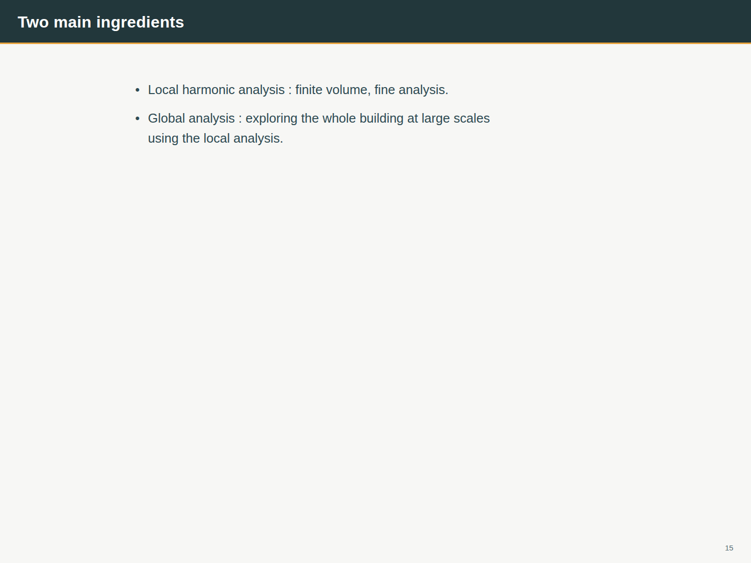Two main ingredients
Local harmonic analysis : finite volume, fine analysis.
Global analysis : exploring the whole building at large scales using the local analysis.
15